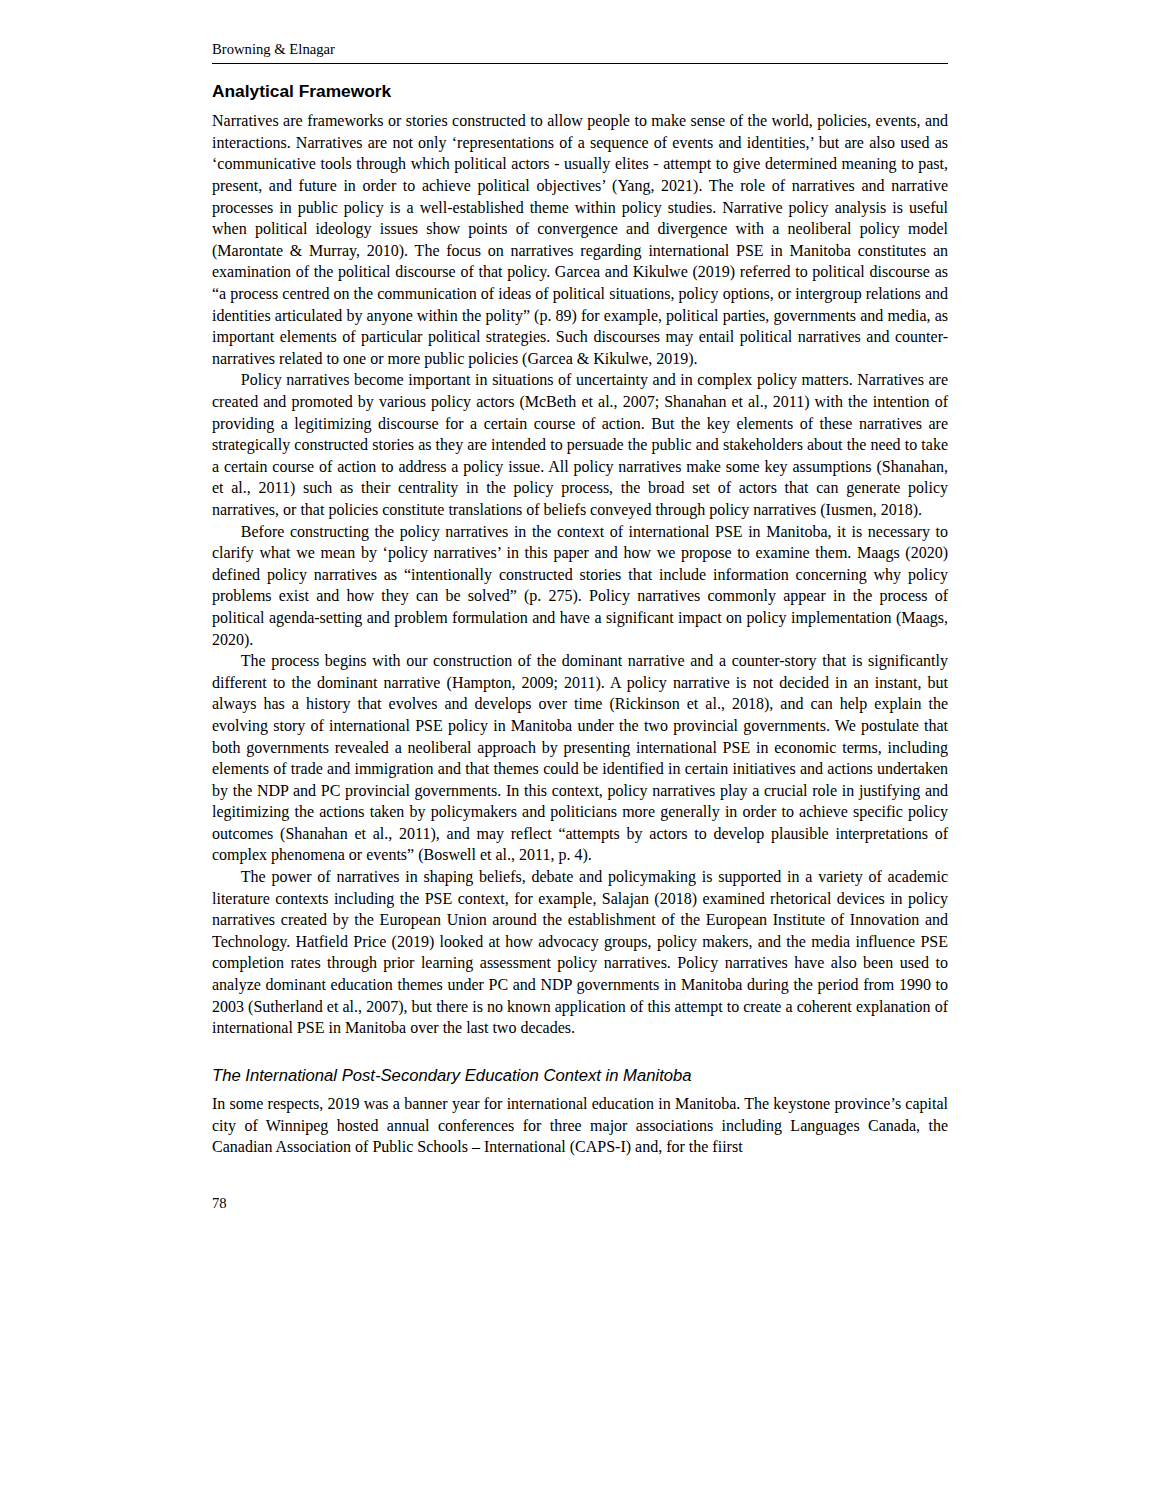Browning & Elnagar
Analytical Framework
Narratives are frameworks or stories constructed to allow people to make sense of the world, policies, events, and interactions. Narratives are not only ‘representations of a sequence of events and identities,’ but are also used as ‘communicative tools through which political actors - usually elites - attempt to give determined meaning to past, present, and future in order to achieve political objectives’ (Yang, 2021). The role of narratives and narrative processes in public policy is a well-established theme within policy studies. Narrative policy analysis is useful when political ideology issues show points of convergence and divergence with a neoliberal policy model (Marontate & Murray, 2010). The focus on narratives regarding international PSE in Manitoba constitutes an examination of the political discourse of that policy. Garcea and Kikulwe (2019) referred to political discourse as “a process centred on the communication of ideas of political situations, policy options, or intergroup relations and identities articulated by anyone within the polity” (p. 89) for example, political parties, governments and media, as important elements of particular political strategies. Such discourses may entail political narratives and counter-narratives related to one or more public policies (Garcea & Kikulwe, 2019).
Policy narratives become important in situations of uncertainty and in complex policy matters. Narratives are created and promoted by various policy actors (McBeth et al., 2007; Shanahan et al., 2011) with the intention of providing a legitimizing discourse for a certain course of action. But the key elements of these narratives are strategically constructed stories as they are intended to persuade the public and stakeholders about the need to take a certain course of action to address a policy issue. All policy narratives make some key assumptions (Shanahan, et al., 2011) such as their centrality in the policy process, the broad set of actors that can generate policy narratives, or that policies constitute translations of beliefs conveyed through policy narratives (Iusmen, 2018).
Before constructing the policy narratives in the context of international PSE in Manitoba, it is necessary to clarify what we mean by ‘policy narratives’ in this paper and how we propose to examine them. Maags (2020) defined policy narratives as “intentionally constructed stories that include information concerning why policy problems exist and how they can be solved” (p. 275). Policy narratives commonly appear in the process of political agenda-setting and problem formulation and have a significant impact on policy implementation (Maags, 2020).
The process begins with our construction of the dominant narrative and a counter-story that is significantly different to the dominant narrative (Hampton, 2009; 2011). A policy narrative is not decided in an instant, but always has a history that evolves and develops over time (Rickinson et al., 2018), and can help explain the evolving story of international PSE policy in Manitoba under the two provincial governments. We postulate that both governments revealed a neoliberal approach by presenting international PSE in economic terms, including elements of trade and immigration and that themes could be identified in certain initiatives and actions undertaken by the NDP and PC provincial governments. In this context, policy narratives play a crucial role in justifying and legitimizing the actions taken by policymakers and politicians more generally in order to achieve specific policy outcomes (Shanahan et al., 2011), and may reflect “attempts by actors to develop plausible interpretations of complex phenomena or events” (Boswell et al., 2011, p. 4).
The power of narratives in shaping beliefs, debate and policymaking is supported in a variety of academic literature contexts including the PSE context, for example, Salajan (2018) examined rhetorical devices in policy narratives created by the European Union around the establishment of the European Institute of Innovation and Technology. Hatfield Price (2019) looked at how advocacy groups, policy makers, and the media influence PSE completion rates through prior learning assessment policy narratives. Policy narratives have also been used to analyze dominant education themes under PC and NDP governments in Manitoba during the period from 1990 to 2003 (Sutherland et al., 2007), but there is no known application of this attempt to create a coherent explanation of international PSE in Manitoba over the last two decades.
The International Post-Secondary Education Context in Manitoba
In some respects, 2019 was a banner year for international education in Manitoba. The keystone province’s capital city of Winnipeg hosted annual conferences for three major associations including Languages Canada, the Canadian Association of Public Schools – International (CAPS-I) and, for the fiirst
78